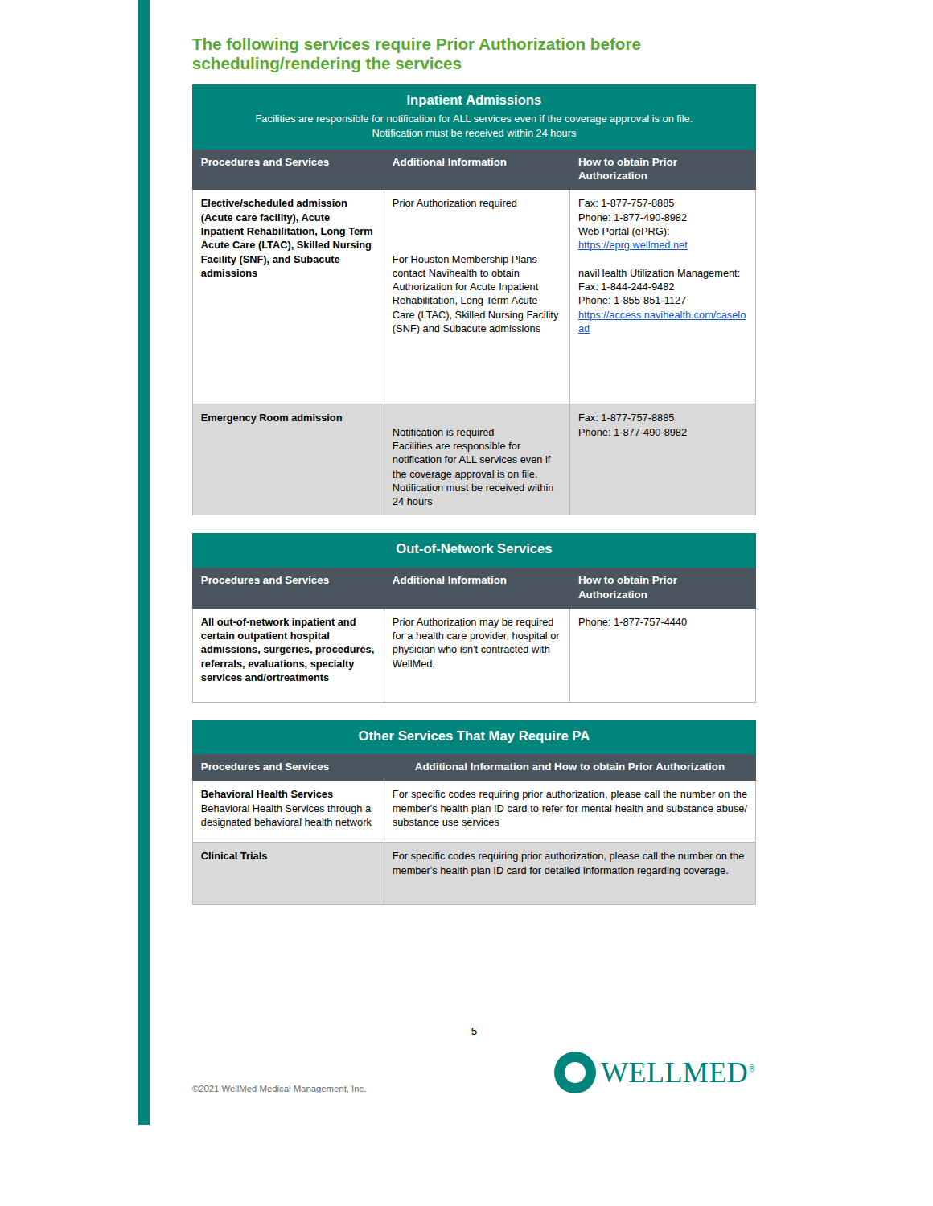The following services require Prior Authorization before scheduling/rendering the services
| Inpatient Admissions Facilities are responsible for notification for ALL services even if the coverage approval is on file. Notification must be received within 24 hours |
| Procedures and Services | Additional Information | How to obtain Prior Authorization |
| Elective/scheduled admission (Acute care facility), Acute Inpatient Rehabilitation, Long Term Acute Care (LTAC), Skilled Nursing Facility (SNF), and Subacute admissions | Prior Authorization required For Houston Membership Plans contact Navihealth to obtain Authorization for Acute Inpatient Rehabilitation, Long Term Acute Care (LTAC), Skilled Nursing Facility (SNF) and Subacute admissions | Fax: 1-877-757-8885 Phone: 1-877-490-8982 Web Portal (ePRG): https://eprg.wellmed.net n aviHealth Utilization Management: Fax: 1-844-244-9482 Phone: 1-855-851-1127 https://access.navihealth.com/caseload |
| Emergency Room admission | Notification is required Facilities are responsible for notification for ALL services even if the coverage approval is on file. Notification must be received within 24 hours | Fax: 1-877-757-8885 Phone: 1-877-490-8982 |
| Out-of-Network Services |
| Procedures and Services | Additional Information | How to obtain Prior Authorization |
| All out-of-network inpatient and certain outpatient hospital admissions, surgeries, procedures, referrals, evaluations, specialty services and/ortreatments | Prior Authorization may be required for a health care provider, hospital or physician who isn't contracted with WellMed. | Phone: 1-877-757-4440 |
| Other Services That May Require PA |
| Procedures and Services | Additional Information and How to obtain Prior Authorization |
| Behavioral Health Services Behavioral Health Services through a designated behavioral health network | For specific codes requiring prior authorization, please call the number on the member's health plan ID card to refer for mental health and substance abuse/ substance use services |
| Clinical Trials | For specific codes requiring prior authorization, please call the number on the member's health plan ID card for detailed information regarding coverage. |
5
©2021 WellMed Medical Management, Inc.
WELLMED®